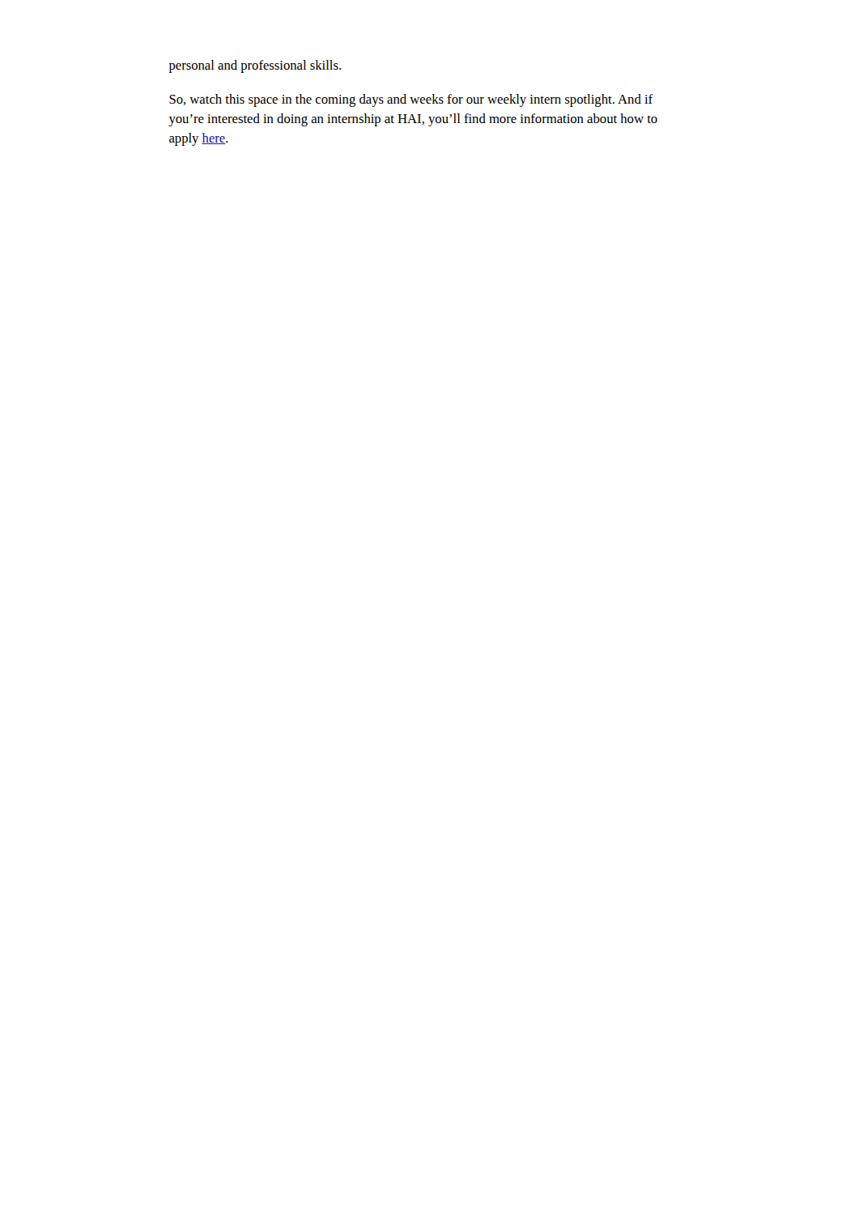personal and professional skills.
So, watch this space in the coming days and weeks for our weekly intern spotlight. And if you’re interested in doing an internship at HAI, you’ll find more information about how to apply here.